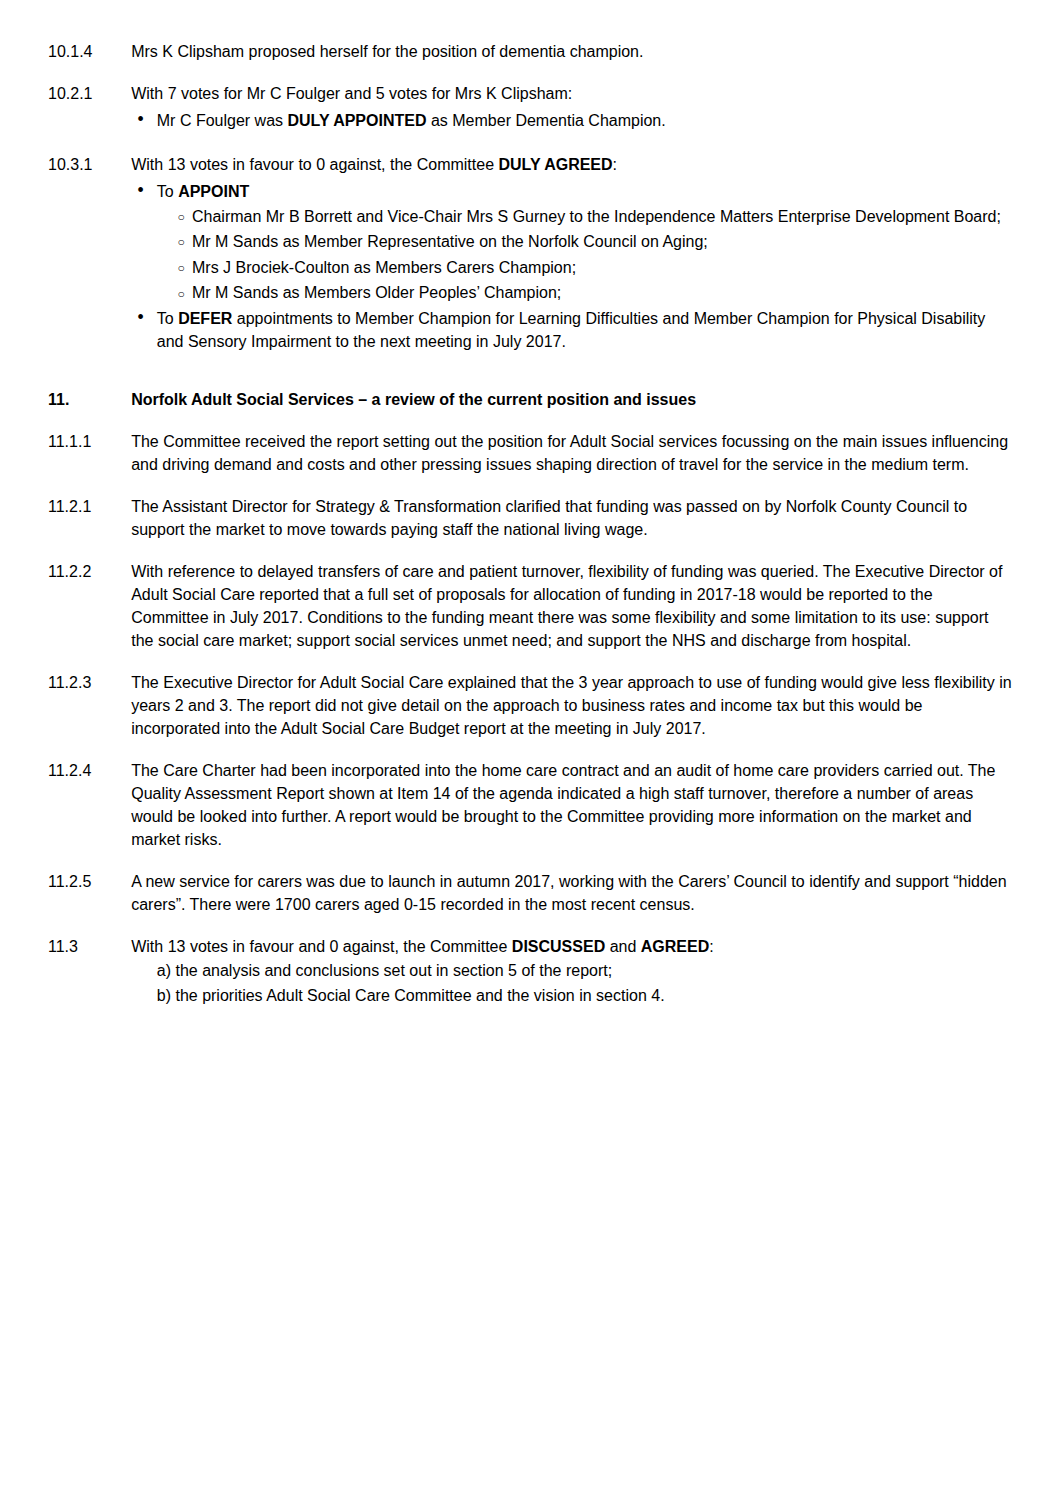10.1.4
Mrs K Clipsham proposed herself for the position of dementia champion.
10.2.1
With 7 votes for Mr C Foulger and 5 votes for Mrs K Clipsham:
Mr C Foulger was DULY APPOINTED as Member Dementia Champion.
10.3.1
With 13 votes in favour to 0 against, the Committee DULY AGREED:
To APPOINT
Chairman Mr B Borrett and Vice-Chair Mrs S Gurney to the Independence Matters Enterprise Development Board;
Mr M Sands as Member Representative on the Norfolk Council on Aging;
Mrs J Brociek-Coulton as Members Carers Champion;
Mr M Sands as Members Older Peoples’ Champion;
To DEFER appointments to Member Champion for Learning Difficulties and Member Champion for Physical Disability and Sensory Impairment to the next meeting in July 2017.
11. Norfolk Adult Social Services – a review of the current position and issues
11.1.1
The Committee received the report setting out the position for Adult Social services focussing on the main issues influencing and driving demand and costs and other pressing issues shaping direction of travel for the service in the medium term.
11.2.1
The Assistant Director for Strategy & Transformation clarified that funding was passed on by Norfolk County Council to support the market to move towards paying staff the national living wage.
11.2.2
With reference to delayed transfers of care and patient turnover, flexibility of funding was queried. The Executive Director of Adult Social Care reported that a full set of proposals for allocation of funding in 2017-18 would be reported to the Committee in July 2017. Conditions to the funding meant there was some flexibility and some limitation to its use: support the social care market; support social services unmet need; and support the NHS and discharge from hospital.
11.2.3
The Executive Director for Adult Social Care explained that the 3 year approach to use of funding would give less flexibility in years 2 and 3. The report did not give detail on the approach to business rates and income tax but this would be incorporated into the Adult Social Care Budget report at the meeting in July 2017.
11.2.4
The Care Charter had been incorporated into the home care contract and an audit of home care providers carried out. The Quality Assessment Report shown at Item 14 of the agenda indicated a high staff turnover, therefore a number of areas would be looked into further. A report would be brought to the Committee providing more information on the market and market risks.
11.2.5
A new service for carers was due to launch in autumn 2017, working with the Carers’ Council to identify and support “hidden carers”. There were 1700 carers aged 0-15 recorded in the most recent census.
11.3
With 13 votes in favour and 0 against, the Committee DISCUSSED and AGREED:
a) the analysis and conclusions set out in section 5 of the report;
b) the priorities Adult Social Care Committee and the vision in section 4.